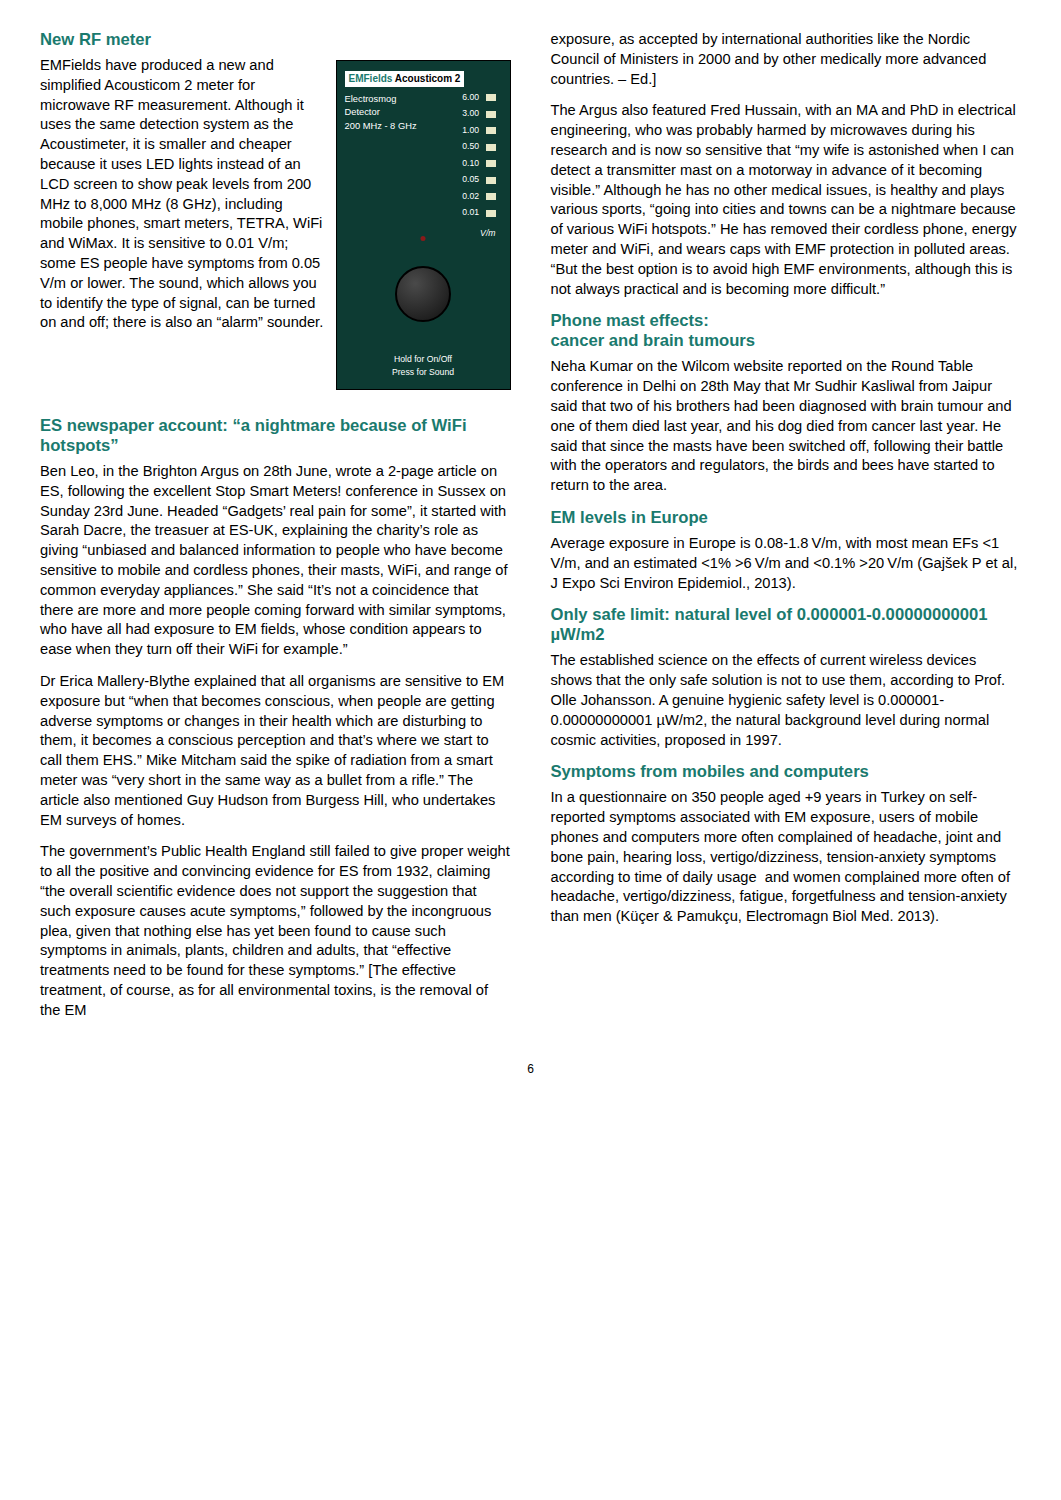New RF meter
EMFields Acousticom 2
Electrosmog
Detector
200 MHz - 8 GHz
6.00
3.00
1.00
0.50
0.10
0.05
0.02
0.01
V/m
Hold for On/Off
Press for Sound
EMFields have produced a new and simplified Acousticom 2 meter for microwave RF measurement. Although it uses the same detection system as the Acoustimeter, it is smaller and cheaper because it uses LED lights instead of an LCD screen to show peak levels from 200 MHz to 8,000 MHz (8 GHz), including mobile phones, smart meters, TETRA, WiFi and WiMax. It is sensitive to 0.01 V/m; some ES people have symptoms from 0.05 V/m or lower. The sound, which allows you to identify the type of signal, can be turned on and off; there is also an “alarm” sounder.
ES newspaper account: “a nightmare because of WiFi hotspots”
Ben Leo, in the Brighton Argus on 28th June, wrote a 2-page article on ES, following the excellent Stop Smart Meters! conference in Sussex on Sunday 23rd June. Headed “Gadgets’ real pain for some”, it started with Sarah Dacre, the treasuer at ES-UK, explaining the charity’s role as giving “unbiased and balanced information to people who have become sensitive to mobile and cordless phones, their masts, WiFi, and range of common everyday appliances.” She said “It’s not a coincidence that there are more and more people coming forward with similar symptoms, who have all had exposure to EM fields, whose condition appears to ease when they turn off their WiFi for example.”
Dr Erica Mallery-Blythe explained that all organisms are sensitive to EM exposure but “when that becomes conscious, when people are getting adverse symptoms or changes in their health which are disturbing to them, it becomes a conscious perception and that’s where we start to call them EHS.” Mike Mitcham said the spike of radiation from a smart meter was “very short in the same way as a bullet from a rifle.” The article also mentioned Guy Hudson from Burgess Hill, who undertakes EM surveys of homes.
The government’s Public Health England still failed to give proper weight to all the positive and convincing evidence for ES from 1932, claiming “the overall scientific evidence does not support the suggestion that such exposure causes acute symptoms,” followed by the incongruous plea, given that nothing else has yet been found to cause such symptoms in animals, plants, children and adults, that “effective treatments need to be found for these symptoms.” [The effective treatment, of course, as for all environmental toxins, is the removal of the EM
exposure, as accepted by international authorities like the Nordic Council of Ministers in 2000 and by other medically more advanced countries. – Ed.]
The Argus also featured Fred Hussain, with an MA and PhD in electrical engineering, who was probably harmed by microwaves during his research and is now so sensitive that “my wife is astonished when I can detect a transmitter mast on a motorway in advance of it becoming visible.” Although he has no other medical issues, is healthy and plays various sports, “going into cities and towns can be a nightmare because of various WiFi hotspots.” He has removed their cordless phone, energy meter and WiFi, and wears caps with EMF protection in polluted areas. “But the best option is to avoid high EMF environments, although this is not always practical and is becoming more difficult.”
Phone mast effects:
cancer and brain tumours
Neha Kumar on the Wilcom website reported on the Round Table conference in Delhi on 28th May that Mr Sudhir Kasliwal from Jaipur said that two of his brothers had been diagnosed with brain tumour and one of them died last year, and his dog died from cancer last year. He said that since the masts have been switched off, following their battle with the operators and regulators, the birds and bees have started to return to the area.
EM levels in Europe
Average exposure in Europe is 0.08-1.8 V/m, with most mean EFs <1 V/m, and an estimated <1% >6 V/m and <0.1% >20 V/m (Gajšek P et al, J Expo Sci Environ Epidemiol., 2013).
Only safe limit: natural level of 0.000001-0.00000000001 µW/m2
The established science on the effects of current wireless devices shows that the only safe solution is not to use them, according to Prof. Olle Johansson. A genuine hygienic safety level is 0.000001-0.00000000001 µW/m2, the natural background level during normal cosmic activities, proposed in 1997.
Symptoms from mobiles and computers
In a questionnaire on 350 people aged +9 years in Turkey on self-reported symptoms associated with EM exposure, users of mobile phones and computers more often complained of headache, joint and bone pain, hearing loss, vertigo/dizziness, tension-anxiety symptoms according to time of daily usage and women complained more often of headache, vertigo/dizziness, fatigue, forgetfulness and tension-anxiety than men (Küçer & Pamukçu, Electromagn Biol Med. 2013).
6